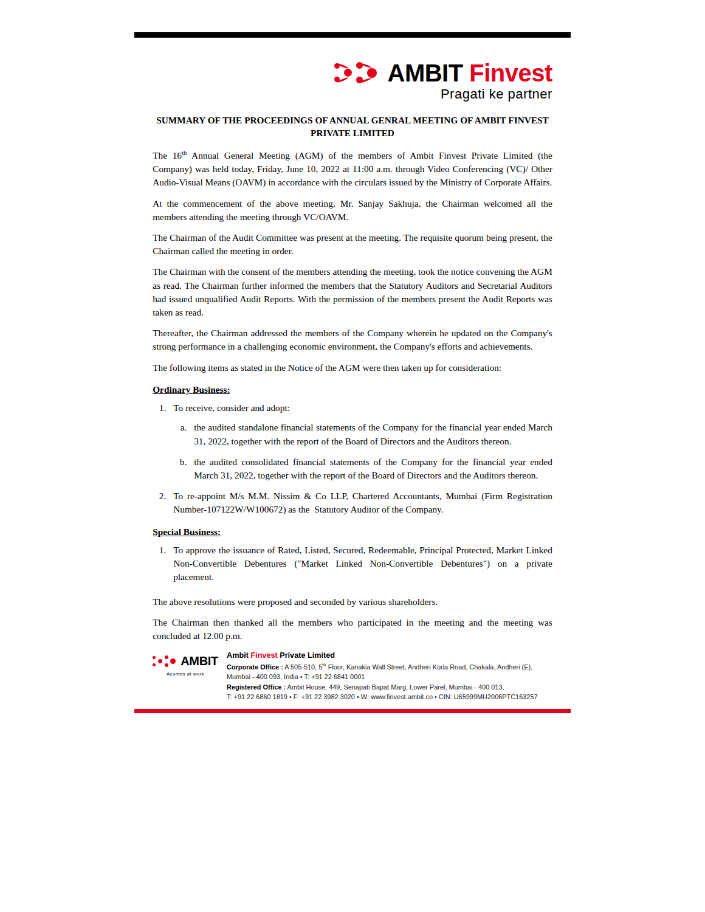AMBIT Finvest
Pragati ke partner
Summary of the Proceedings of Annual Genral Meeting of Ambit Finvest Private Limited
The 16th Annual General Meeting (AGM) of the members of Ambit Finvest Private Limited (the Company) was held today, Friday, June 10, 2022 at 11:00 a.m. through Video Conferencing (VC)/ Other Audio-Visual Means (OAVM) in accordance with the circulars issued by the Ministry of Corporate Affairs.
At the commencement of the above meeting, Mr. Sanjay Sakhuja, the Chairman welcomed all the members attending the meeting through VC/OAVM.
The Chairman of the Audit Committee was present at the meeting. The requisite quorum being present, the Chairman called the meeting in order.
The Chairman with the consent of the members attending the meeting, took the notice convening the AGM as read. The Chairman further informed the members that the Statutory Auditors and Secretarial Auditors had issued unqualified Audit Reports. With the permission of the members present the Audit Reports was taken as read.
Thereafter, the Chairman addressed the members of the Company wherein he updated on the Company's strong performance in a challenging economic environment, the Company's efforts and achievements.
The following items as stated in the Notice of the AGM were then taken up for consideration:
Ordinary Business:
To receive, consider and adopt:
the audited standalone financial statements of the Company for the financial year ended March 31, 2022, together with the report of the Board of Directors and the Auditors thereon.
the audited consolidated financial statements of the Company for the financial year ended March 31, 2022, together with the report of the Board of Directors and the Auditors thereon.
To re-appoint M/s M.M. Nissim & Co LLP, Chartered Accountants, Mumbai (Firm Registration Number-107122W/W100672) as the Statutory Auditor of the Company.
Special Business:
To approve the issuance of Rated, Listed, Secured, Redeemable, Principal Protected, Market Linked Non-Convertible Debentures ("Market Linked Non-Convertible Debentures") on a private placement.
The above resolutions were proposed and seconded by various shareholders.
The Chairman then thanked all the members who participated in the meeting and the meeting was concluded at 12.00 p.m.
AMBIT
Acumen at work
Ambit Finvest Private Limited
Corporate Office : A 505-510, 5th Floor, Kanakia Wall Street, Andheri Kurla Road, Chakala, Andheri (E), Mumbai - 400 093, India • T: +91 22 6841 0001
Registered Office : Ambit House, 449, Senapati Bapat Marg, Lower Parel, Mumbai - 400 013.
T: +91 22 6860 1819 • F: +91 22 3982 3020 • W: www.finvest.ambit.co • CIN: U65999MH2006PTC163257